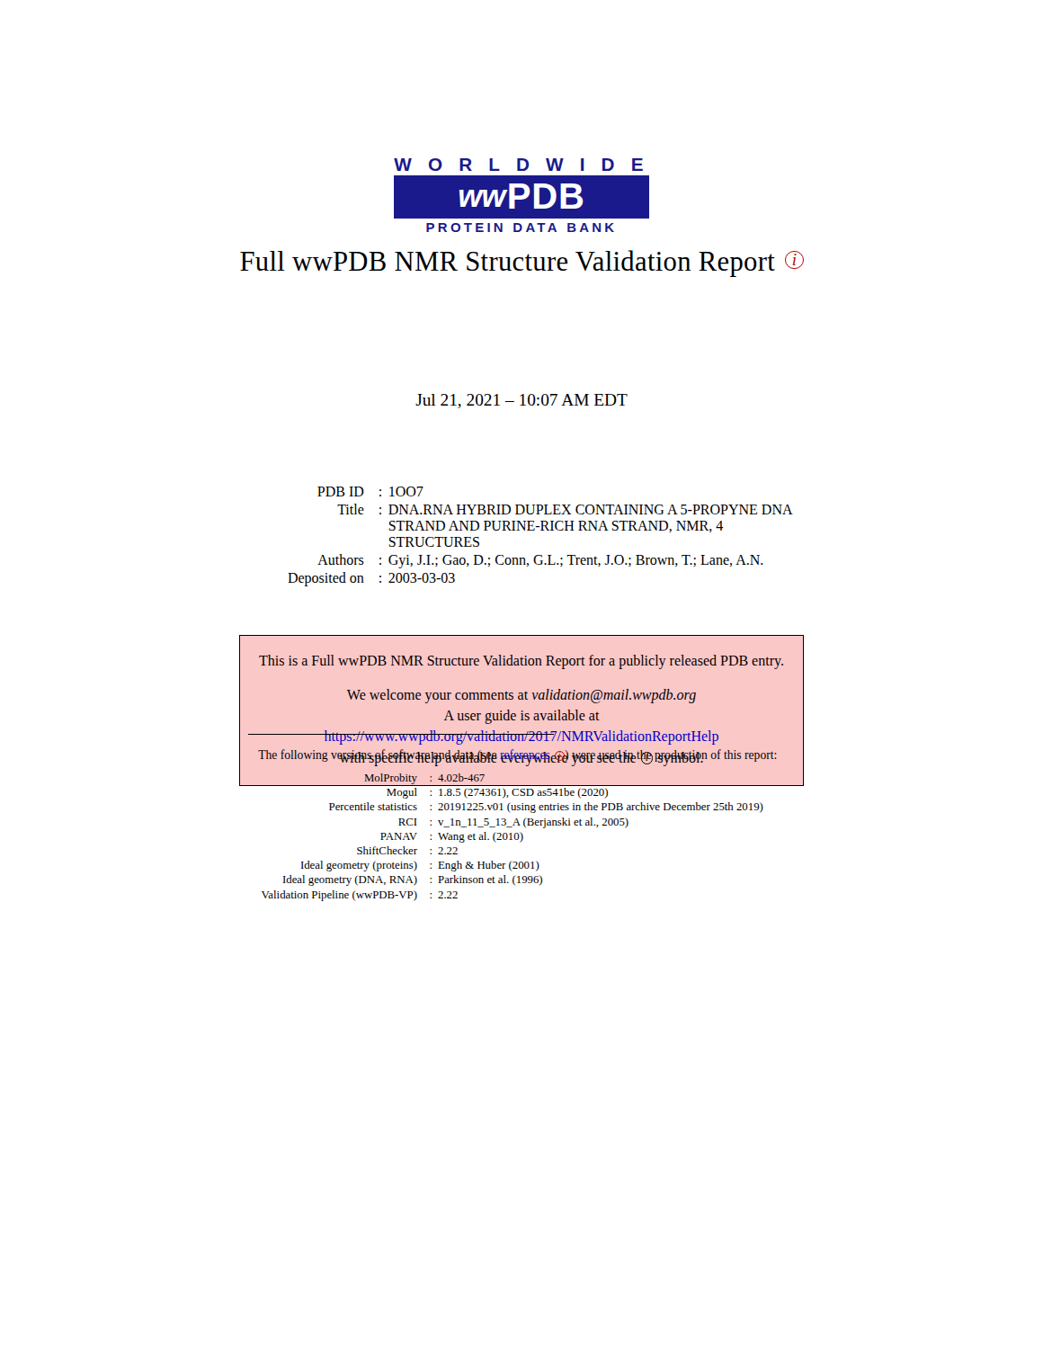W O R L D W I D E
ww PDB
PROTEIN DATA BANK
Full wwPDB NMR Structure Validation Report i
Jul 21, 2021 – 10:07 AM EDT
| PDB ID | : | 1OO7 |
| Title | : | DNA.RNA HYBRID DUPLEX CONTAINING A 5-PROPYNE DNA STRAND AND PURINE-RICH RNA STRAND, NMR, 4 STRUCTURES |
| Authors | : | Gyi, J.I.; Gao, D.; Conn, G.L.; Trent, J.O.; Brown, T.; Lane, A.N. |
| Deposited on | : | 2003-03-03 |
This is a Full wwPDB NMR Structure Validation Report for a publicly released PDB entry. We welcome your comments at validation@mail.wwpdb.org
A user guide is available at
https://www.wwpdb.org/validation/2017/NMRValidationReportHelp
with specific help available everywhere you see the i symbol.
The following versions of software and data (see references i) were used in the production of this report:
| MolProbity | : | 4.02b-467 |
| Mogul | : | 1.8.5 (274361), CSD as541be (2020) |
| Percentile statistics | : | 20191225.v01 (using entries in the PDB archive December 25th 2019) |
| RCI | : | v_1n_11_5_13_A (Berjanski et al., 2005) |
| PANAV | : | Wang et al. (2010) |
| ShiftChecker | : | 2.22 |
| Ideal geometry (proteins) | : | Engh & Huber (2001) |
| Ideal geometry (DNA, RNA) | : | Parkinson et al. (1996) |
| Validation Pipeline (wwPDB-VP) | : | 2.22 |